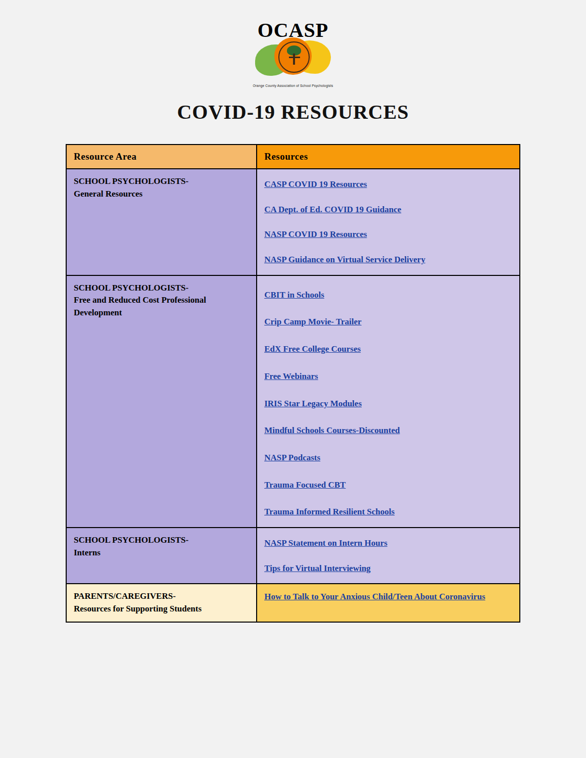OCASP
Orange County Association of School Psychologists
COVID-19 RESOURCES
| Resource Area | Resources |
| --- | --- |
| SCHOOL PSYCHOLOGISTS- General Resources | CASP COVID 19 Resources CA Dept. of Ed. COVID 19 Guidance NASP COVID 19 Resources NASP Guidance on Virtual Service Delivery |
| SCHOOL PSYCHOLOGISTS- Free and Reduced Cost Professional Development | CBIT in Schools Crip Camp Movie- Trailer EdX Free College Courses Free Webinars IRIS Star Legacy Modules Mindful Schools Courses-Discounted NASP Podcasts Trauma Focused CBT Trauma Informed Resilient Schools |
| SCHOOL PSYCHOLOGISTS- Interns | NASP Statement on Intern Hours Tips for Virtual Interviewing |
| PARENTS/CAREGIVERS- Resources for Supporting Students | How to Talk to Your Anxious Child/Teen About Coronavirus |